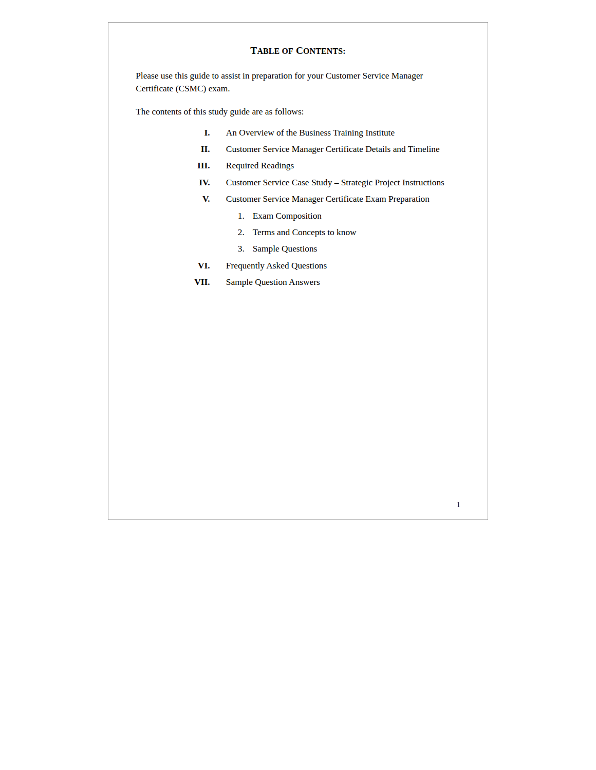TABLE OF CONTENTS:
Please use this guide to assist in preparation for your Customer Service Manager Certificate (CSMC) exam.
The contents of this study guide are as follows:
An Overview of the Business Training Institute
Customer Service Manager Certificate Details and Timeline
Required Readings
Customer Service Case Study – Strategic Project Instructions
Customer Service Manager Certificate Exam Preparation
Exam Composition
Terms and Concepts to know
Sample Questions
Frequently Asked Questions
Sample Question Answers
1